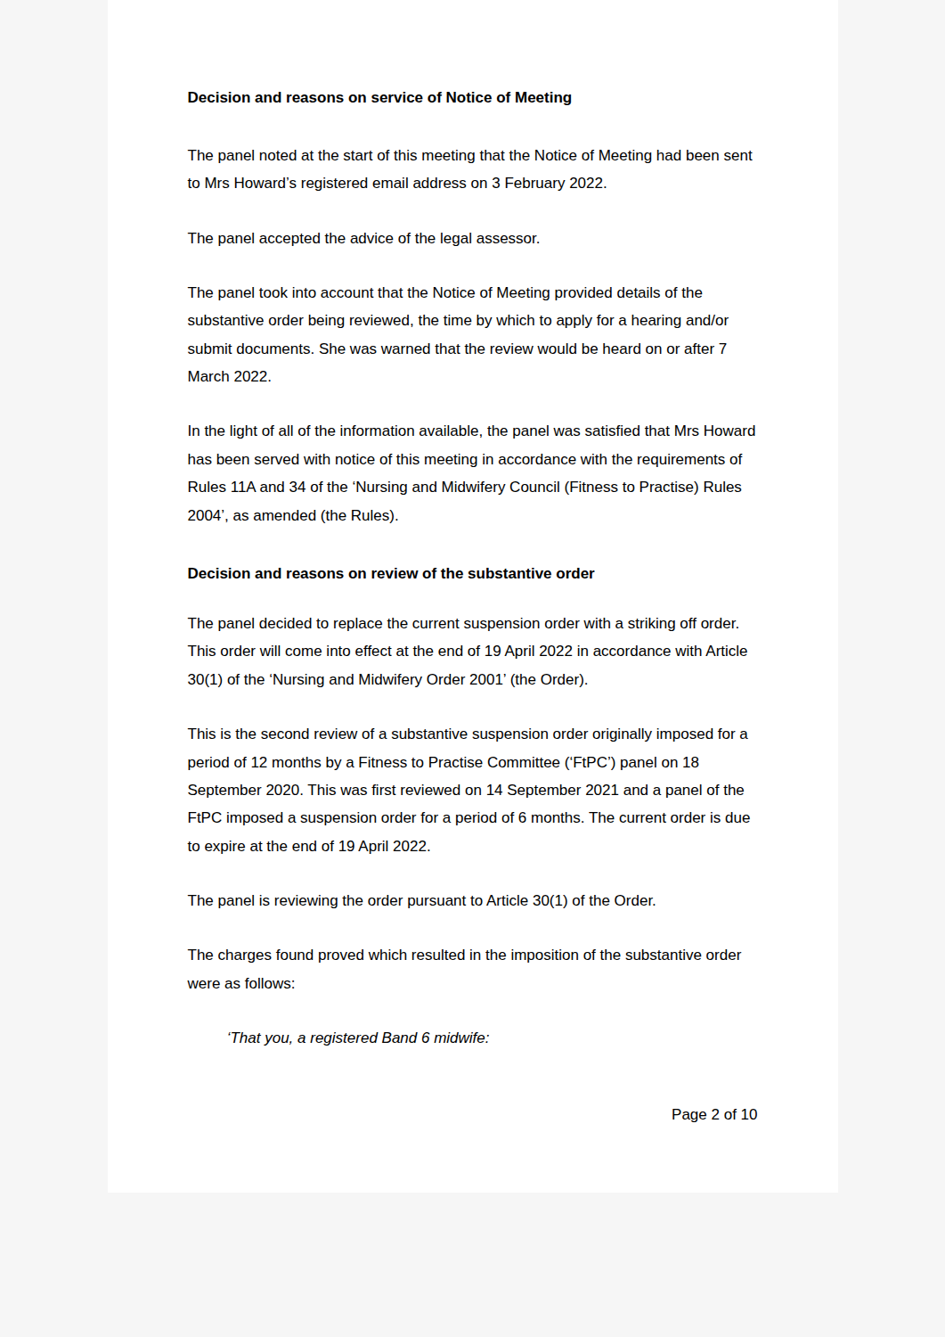Decision and reasons on service of Notice of Meeting
The panel noted at the start of this meeting that the Notice of Meeting had been sent to Mrs Howard’s registered email address on 3 February 2022.
The panel accepted the advice of the legal assessor.
The panel took into account that the Notice of Meeting provided details of the substantive order being reviewed, the time by which to apply for a hearing and/or submit documents. She was warned that the review would be heard on or after 7 March 2022.
In the light of all of the information available, the panel was satisfied that Mrs Howard has been served with notice of this meeting in accordance with the requirements of Rules 11A and 34 of the ‘Nursing and Midwifery Council (Fitness to Practise) Rules 2004’, as amended (the Rules).
Decision and reasons on review of the substantive order
The panel decided to replace the current suspension order with a striking off order. This order will come into effect at the end of 19 April 2022 in accordance with Article 30(1) of the ‘Nursing and Midwifery Order 2001’ (the Order).
This is the second review of a substantive suspension order originally imposed for a period of 12 months by a Fitness to Practise Committee (‘FtPC’) panel on 18 September 2020. This was first reviewed on 14 September 2021 and a panel of the FtPC imposed a suspension order for a period of 6 months. The current order is due to expire at the end of 19 April 2022.
The panel is reviewing the order pursuant to Article 30(1) of the Order.
The charges found proved which resulted in the imposition of the substantive order were as follows:
‘That you, a registered Band 6 midwife:
Page 2 of 10